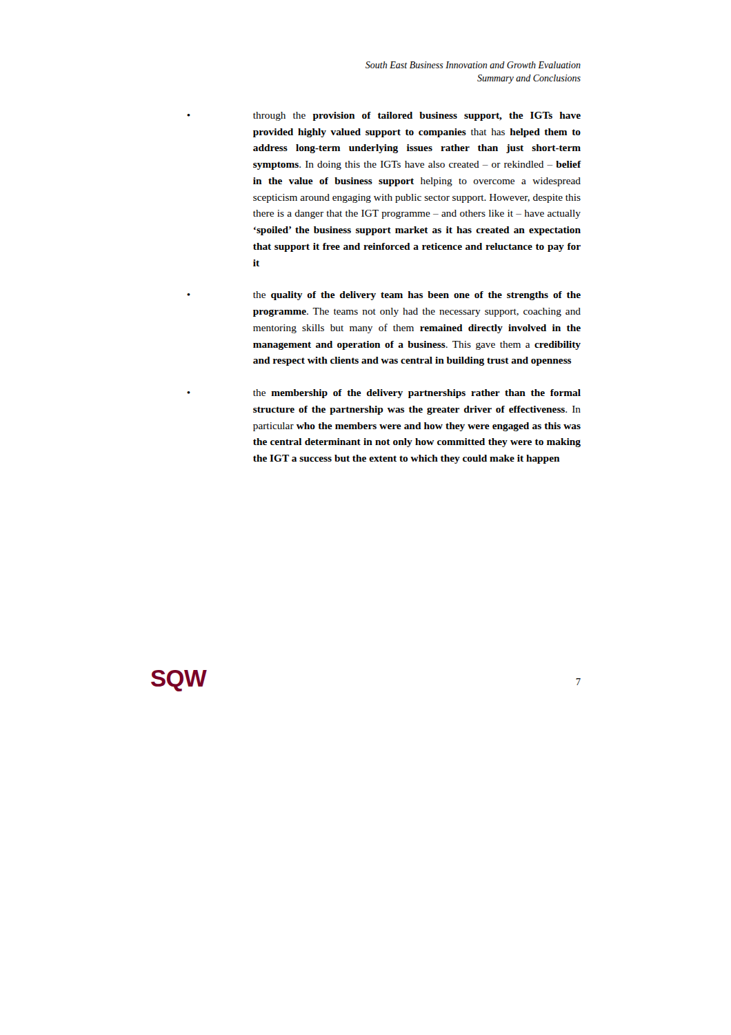South East Business Innovation and Growth Evaluation
Summary and Conclusions
through the provision of tailored business support, the IGTs have provided highly valued support to companies that has helped them to address long-term underlying issues rather than just short-term symptoms. In doing this the IGTs have also created – or rekindled – belief in the value of business support helping to overcome a widespread scepticism around engaging with public sector support. However, despite this there is a danger that the IGT programme – and others like it – have actually ‘spoiled’ the business support market as it has created an expectation that support it free and reinforced a reticence and reluctance to pay for it
the quality of the delivery team has been one of the strengths of the programme. The teams not only had the necessary support, coaching and mentoring skills but many of them remained directly involved in the management and operation of a business. This gave them a credibility and respect with clients and was central in building trust and openness
the membership of the delivery partnerships rather than the formal structure of the partnership was the greater driver of effectiveness. In particular who the members were and how they were engaged as this was the central determinant in not only how committed they were to making the IGT a success but the extent to which they could make it happen
SQW 7